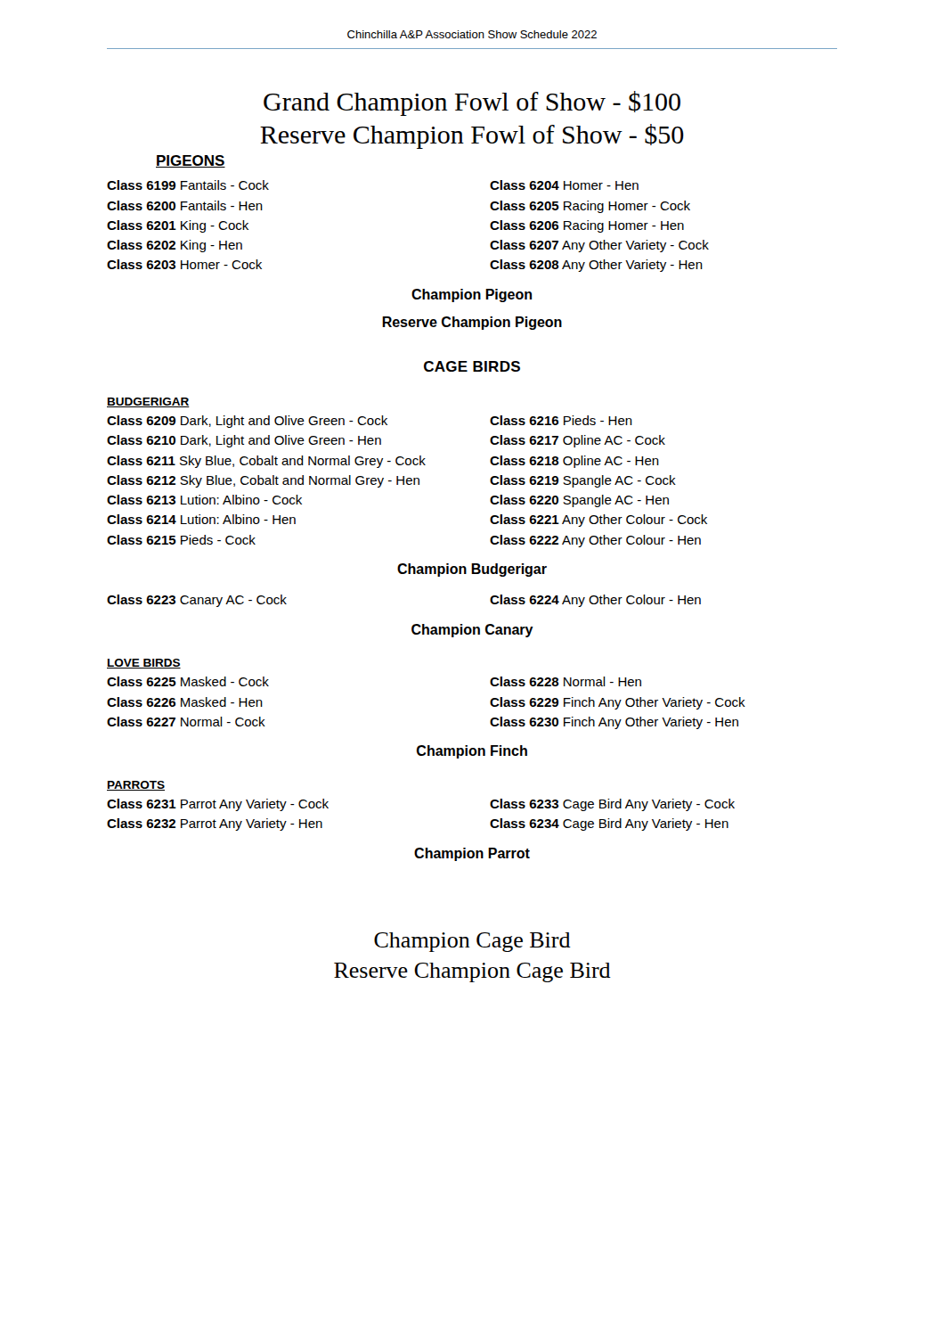Chinchilla A&P Association Show Schedule 2022
Grand Champion Fowl of Show - $100
Reserve Champion Fowl of Show - $50
PIGEONS
Class 6199 Fantails - Cock
Class 6200 Fantails - Hen
Class 6201 King - Cock
Class 6202 King - Hen
Class 6203 Homer - Cock
Class 6204 Homer - Hen
Class 6205 Racing Homer - Cock
Class 6206 Racing Homer - Hen
Class 6207 Any Other Variety - Cock
Class 6208 Any Other Variety - Hen
Champion Pigeon
Reserve Champion Pigeon
CAGE BIRDS
BUDGERIGAR
Class 6209 Dark, Light and Olive Green - Cock
Class 6210 Dark, Light and Olive Green - Hen
Class 6211 Sky Blue, Cobalt and Normal Grey - Cock
Class 6212 Sky Blue, Cobalt and Normal Grey - Hen
Class 6213 Lution: Albino - Cock
Class 6214 Lution: Albino - Hen
Class 6215 Pieds - Cock
Class 6216 Pieds - Hen
Class 6217 Opline AC - Cock
Class 6218 Opline AC - Hen
Class 6219 Spangle AC - Cock
Class 6220 Spangle AC - Hen
Class 6221 Any Other Colour - Cock
Class 6222 Any Other Colour - Hen
Champion Budgerigar
Class 6223 Canary AC - Cock
Class 6224 Any Other Colour - Hen
Champion Canary
LOVE BIRDS
Class 6225 Masked - Cock
Class 6226 Masked - Hen
Class 6227 Normal - Cock
Class 6228 Normal - Hen
Class 6229 Finch Any Other Variety - Cock
Class 6230 Finch Any Other Variety - Hen
Champion Finch
PARROTS
Class 6231 Parrot Any Variety - Cock
Class 6232 Parrot Any Variety - Hen
Class 6233 Cage Bird Any Variety - Cock
Class 6234 Cage Bird Any Variety - Hen
Champion Parrot
Champion Cage Bird
Reserve Champion Cage Bird